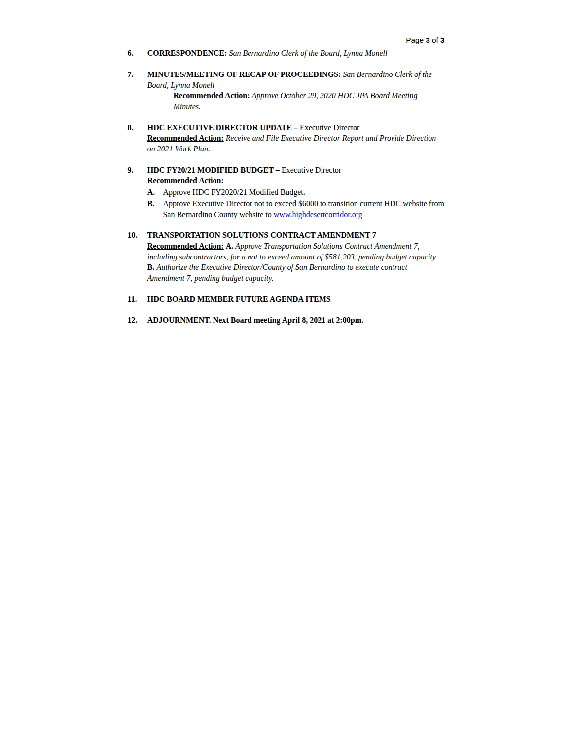Page 3 of 3
6. CORRESPONDENCE: San Bernardino Clerk of the Board, Lynna Monell
7. MINUTES/MEETING OF RECAP OF PROCEEDINGS: San Bernardino Clerk of the Board, Lynna Monell
Recommended Action: Approve October 29, 2020 HDC JPA Board Meeting Minutes.
8. HDC EXECUTIVE DIRECTOR UPDATE – Executive Director
Recommended Action: Receive and File Executive Director Report and Provide Direction on 2021 Work Plan.
9. HDC FY20/21 MODIFIED BUDGET – Executive Director
Recommended Action:
A. Approve HDC FY2020/21 Modified Budget.
B. Approve Executive Director not to exceed $6000 to transition current HDC website from San Bernardino County website to www.highdesertcorridor.org
10. TRANSPORTATION SOLUTIONS CONTRACT AMENDMENT 7
Recommended Action: A. Approve Transportation Solutions Contract Amendment 7, including subcontractors, for a not to exceed amount of $581,203, pending budget capacity.
B. Authorize the Executive Director/County of San Bernardino to execute contract Amendment 7, pending budget capacity.
11. HDC BOARD MEMBER FUTURE AGENDA ITEMS
12. ADJOURNMENT. Next Board meeting April 8, 2021 at 2:00pm.